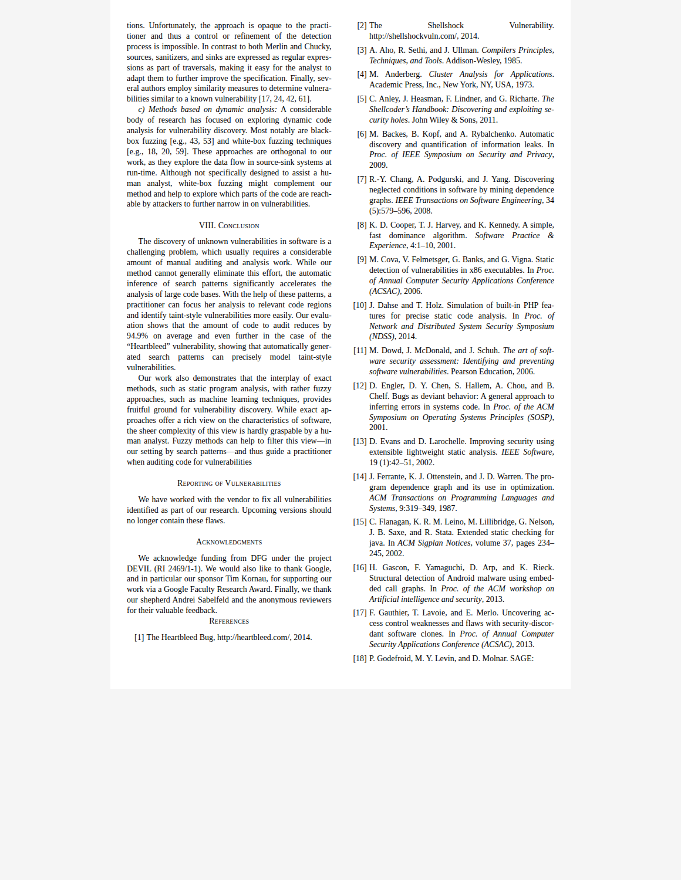tions. Unfortunately, the approach is opaque to the practitioner and thus a control or refinement of the detection process is impossible. In contrast to both Merlin and Chucky, sources, sanitizers, and sinks are expressed as regular expressions as part of traversals, making it easy for the analyst to adapt them to further improve the specification. Finally, several authors employ similarity measures to determine vulnerabilities similar to a known vulnerability [17, 24, 42, 61].
c) Methods based on dynamic analysis: A considerable body of research has focused on exploring dynamic code analysis for vulnerability discovery. Most notably are black-box fuzzing [e.g., 43, 53] and white-box fuzzing techniques [e.g., 18, 20, 59]. These approaches are orthogonal to our work, as they explore the data flow in source-sink systems at run-time. Although not specifically designed to assist a human analyst, white-box fuzzing might complement our method and help to explore which parts of the code are reachable by attackers to further narrow in on vulnerabilities.
VIII. Conclusion
The discovery of unknown vulnerabilities in software is a challenging problem, which usually requires a considerable amount of manual auditing and analysis work. While our method cannot generally eliminate this effort, the automatic inference of search patterns significantly accelerates the analysis of large code bases. With the help of these patterns, a practitioner can focus her analysis to relevant code regions and identify taint-style vulnerabilities more easily. Our evaluation shows that the amount of code to audit reduces by 94.9% on average and even further in the case of the “Heartbleed” vulnerability, showing that automatically generated search patterns can precisely model taint-style vulnerabilities.
Our work also demonstrates that the interplay of exact methods, such as static program analysis, with rather fuzzy approaches, such as machine learning techniques, provides fruitful ground for vulnerability discovery. While exact approaches offer a rich view on the characteristics of software, the sheer complexity of this view is hardly graspable by a human analyst. Fuzzy methods can help to filter this view—in our setting by search patterns—and thus guide a practitioner when auditing code for vulnerabilities
Reporting of Vulnerabilities
We have worked with the vendor to fix all vulnerabilities identified as part of our research. Upcoming versions should no longer contain these flaws.
Acknowledgments
We acknowledge funding from DFG under the project DEVIL (RI 2469/1-1). We would also like to thank Google, and in particular our sponsor Tim Kornau, for supporting our work via a Google Faculty Research Award. Finally, we thank our shepherd Andrei Sabelfeld and the anonymous reviewers for their valuable feedback.
References
[1] The Heartbleed Bug, http://heartbleed.com/, 2014.
[2] The Shellshock Vulnerability. http://shellshockvuln.com/, 2014.
[3] A. Aho, R. Sethi, and J. Ullman. Compilers Principles, Techniques, and Tools. Addison-Wesley, 1985.
[4] M. Anderberg. Cluster Analysis for Applications. Academic Press, Inc., New York, NY, USA, 1973.
[5] C. Anley, J. Heasman, F. Lindner, and G. Richarte. The Shellcoder’s Handbook: Discovering and exploiting security holes. John Wiley & Sons, 2011.
[6] M. Backes, B. Kopf, and A. Rybalchenko. Automatic discovery and quantification of information leaks. In Proc. of IEEE Symposium on Security and Privacy, 2009.
[7] R.-Y. Chang, A. Podgurski, and J. Yang. Discovering neglected conditions in software by mining dependence graphs. IEEE Transactions on Software Engineering, 34 (5):579–596, 2008.
[8] K. D. Cooper, T. J. Harvey, and K. Kennedy. A simple, fast dominance algorithm. Software Practice & Experience, 4:1–10, 2001.
[9] M. Cova, V. Felmetsger, G. Banks, and G. Vigna. Static detection of vulnerabilities in x86 executables. In Proc. of Annual Computer Security Applications Conference (ACSAC), 2006.
[10] J. Dahse and T. Holz. Simulation of built-in PHP features for precise static code analysis. In Proc. of Network and Distributed System Security Symposium (NDSS), 2014.
[11] M. Dowd, J. McDonald, and J. Schuh. The art of software security assessment: Identifying and preventing software vulnerabilities. Pearson Education, 2006.
[12] D. Engler, D. Y. Chen, S. Hallem, A. Chou, and B. Chelf. Bugs as deviant behavior: A general approach to inferring errors in systems code. In Proc. of the ACM Symposium on Operating Systems Principles (SOSP), 2001.
[13] D. Evans and D. Larochelle. Improving security using extensible lightweight static analysis. IEEE Software, 19 (1):42–51, 2002.
[14] J. Ferrante, K. J. Ottenstein, and J. D. Warren. The program dependence graph and its use in optimization. ACM Transactions on Programming Languages and Systems, 9:319–349, 1987.
[15] C. Flanagan, K. R. M. Leino, M. Lillibridge, G. Nelson, J. B. Saxe, and R. Stata. Extended static checking for java. In ACM Sigplan Notices, volume 37, pages 234–245, 2002.
[16] H. Gascon, F. Yamaguchi, D. Arp, and K. Rieck. Structural detection of Android malware using embedded call graphs. In Proc. of the ACM workshop on Artificial intelligence and security, 2013.
[17] F. Gauthier, T. Lavoie, and E. Merlo. Uncovering access control weaknesses and flaws with security-discordant software clones. In Proc. of Annual Computer Security Applications Conference (ACSAC), 2013.
[18] P. Godefroid, M. Y. Levin, and D. Molnar. SAGE: